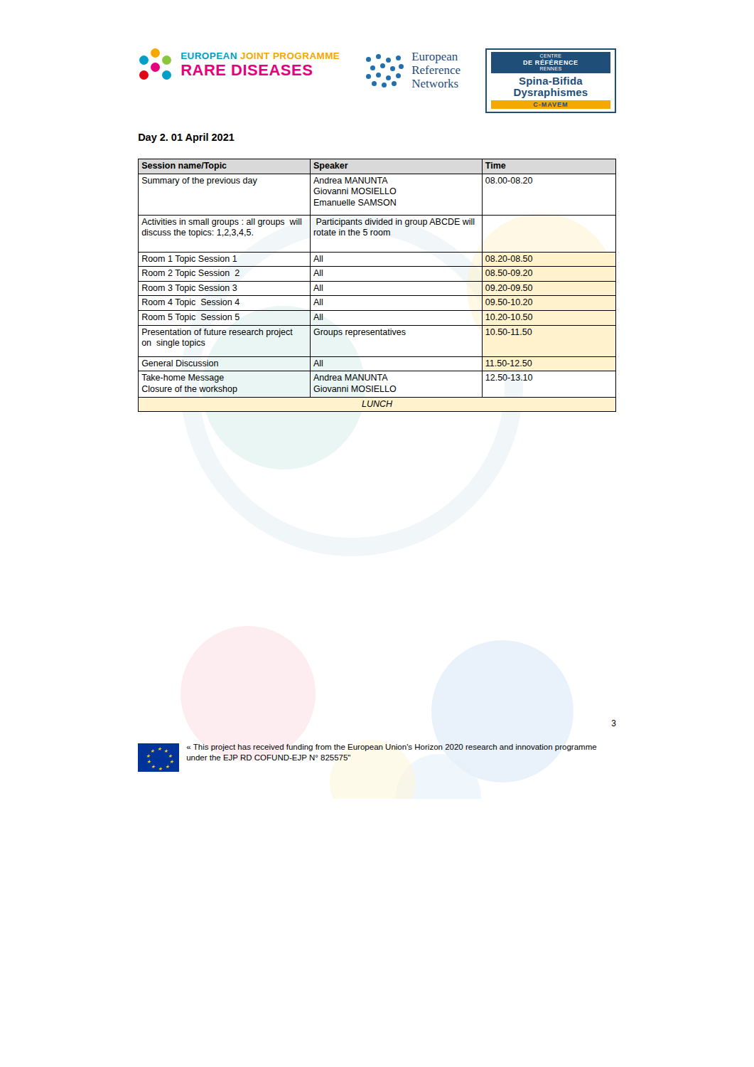EUROPEAN JOINT PROGRAMME
RARE DISEASES
European
Reference
Networks
Centre
de référence Rennes
Spina-Bifida
Dysraphismes
C-MAVEM
Day 2. 01 April 2021
| Session name/Topic | Speaker | Time |
| --- | --- | --- |
| Summary of the previous day | Andrea MANUNTA Giovanni MOSIELLO Emanuelle SAMSON | 08.00-08.20 |
| Activities in small groups : all groups will discuss the topics: 1,2,3,4,5. | Participants divided in group ABCDE will rotate in the 5 room | |
| Room 1 Topic Session 1 | All | 08.20-08.50 |
| Room 2 Topic Session 2 | All | 08.50-09.20 |
| Room 3 Topic Session 3 | All | 09.20-09.50 |
| Room 4 Topic Session 4 | All | 09.50-10.20 |
| Room 5 Topic Session 5 | All | 10.20-10.50 |
| Presentation of future research project on single topics | Groups representatives | 10.50-11.50 |
| General Discussion | All | 11.50-12.50 |
| Take-home Message Closure of the workshop | Andrea MANUNTA Giovanni MOSIELLO | 12.50-13.10 |
| LUNCH |
3
★ ★ ★ ★ ★ ★ ★ ★ ★ ★
« This project has received funding from the European Union's Horizon 2020 research and innovation programme under the EJP RD COFUND-EJP N° 825575"